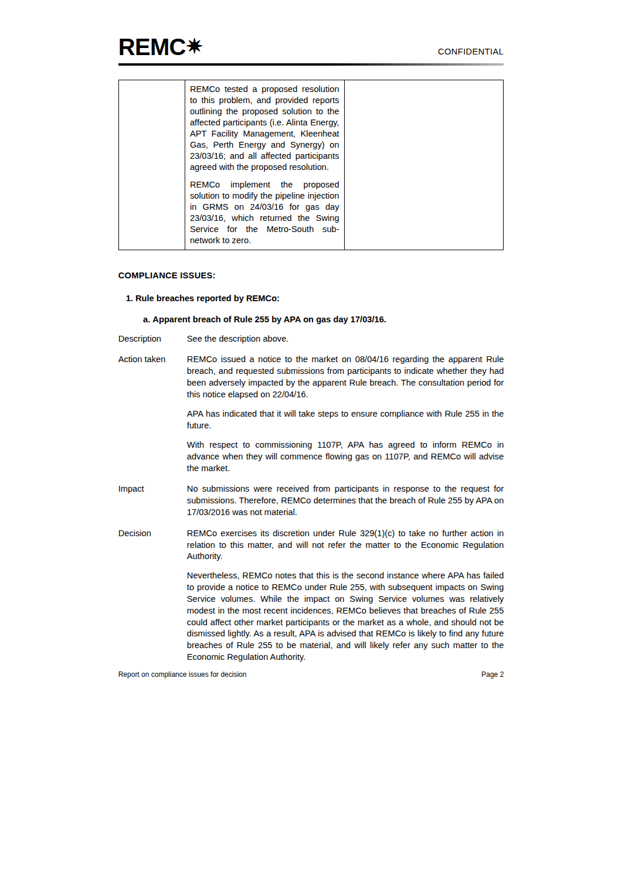REMC✷
CONFIDENTIAL
| | REMCo tested a proposed resolution to this problem, and provided reports outlining the proposed solution to the affected participants (i.e. Alinta Energy, APT Facility Management, Kleenheat Gas, Perth Energy and Synergy) on 23/03/16; and all affected participants agreed with the proposed resolution. REMCo implement the proposed solution to modify the pipeline injection in GRMS on 24/03/16 for gas day 23/03/16, which returned the Swing Service for the Metro-South sub-network to zero. | |
COMPLIANCE ISSUES:
Rule breaches reported by REMCo:
Apparent breach of Rule 255 by APA on gas day 17/03/16.
Description
See the description above.
Action taken
REMCo issued a notice to the market on 08/04/16 regarding the apparent Rule breach, and requested submissions from participants to indicate whether they had been adversely impacted by the apparent Rule breach. The consultation period for this notice elapsed on 22/04/16.
APA has indicated that it will take steps to ensure compliance with Rule 255 in the future.
With respect to commissioning 1107P, APA has agreed to inform REMCo in advance when they will commence flowing gas on 1107P, and REMCo will advise the market.
Impact
No submissions were received from participants in response to the request for submissions. Therefore, REMCo determines that the breach of Rule 255 by APA on 17/03/2016 was not material.
Decision
REMCo exercises its discretion under Rule 329(1)(c) to take no further action in relation to this matter, and will not refer the matter to the Economic Regulation Authority.
Nevertheless, REMCo notes that this is the second instance where APA has failed to provide a notice to REMCo under Rule 255, with subsequent impacts on Swing Service volumes. While the impact on Swing Service volumes was relatively modest in the most recent incidences, REMCo believes that breaches of Rule 255 could affect other market participants or the market as a whole, and should not be dismissed lightly. As a result, APA is advised that REMCo is likely to find any future breaches of Rule 255 to be material, and will likely refer any such matter to the Economic Regulation Authority.
Report on compliance issues for decision Page 2